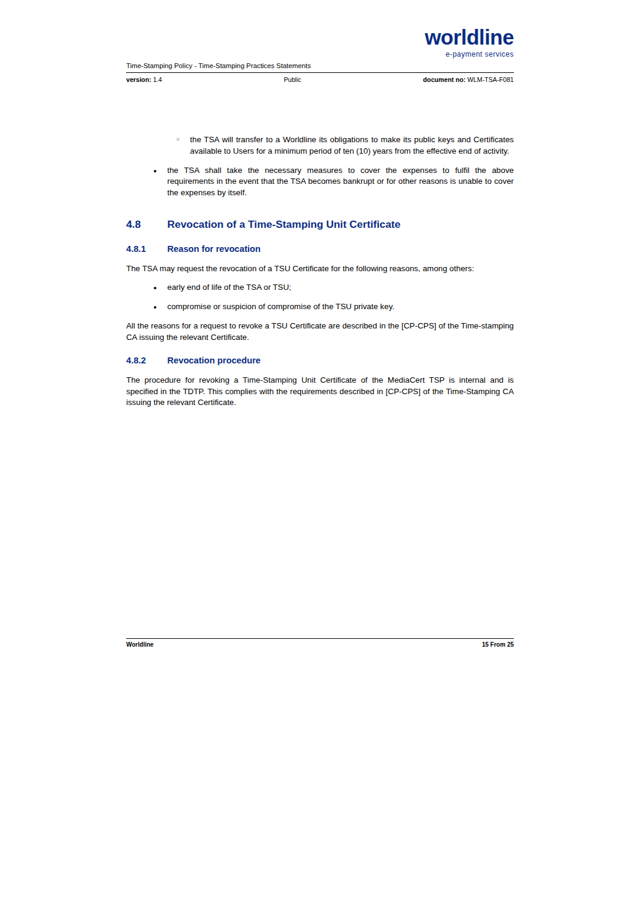worldline
e-payment services
Time-Stamping Policy - Time-Stamping Practices Statements
version: 1.4 Public document no: WLM-TSA-F081
the TSA will transfer to a Worldline its obligations to make its public keys and Certificates available to Users for a minimum period of ten (10) years from the effective end of activity.
the TSA shall take the necessary measures to cover the expenses to fulfil the above requirements in the event that the TSA becomes bankrupt or for other reasons is unable to cover the expenses by itself.
4.8 Revocation of a Time-Stamping Unit Certificate
4.8.1 Reason for revocation
The TSA may request the revocation of a TSU Certificate for the following reasons, among others:
early end of life of the TSA or TSU;
compromise or suspicion of compromise of the TSU private key.
All the reasons for a request to revoke a TSU Certificate are described in the [CP-CPS] of the Time-stamping CA issuing the relevant Certificate.
4.8.2 Revocation procedure
The procedure for revoking a Time-Stamping Unit Certificate of the MediaCert TSP is internal and is specified in the TDTP. This complies with the requirements described in [CP-CPS] of the Time-Stamping CA issuing the relevant Certificate.
Worldline 15 From 25